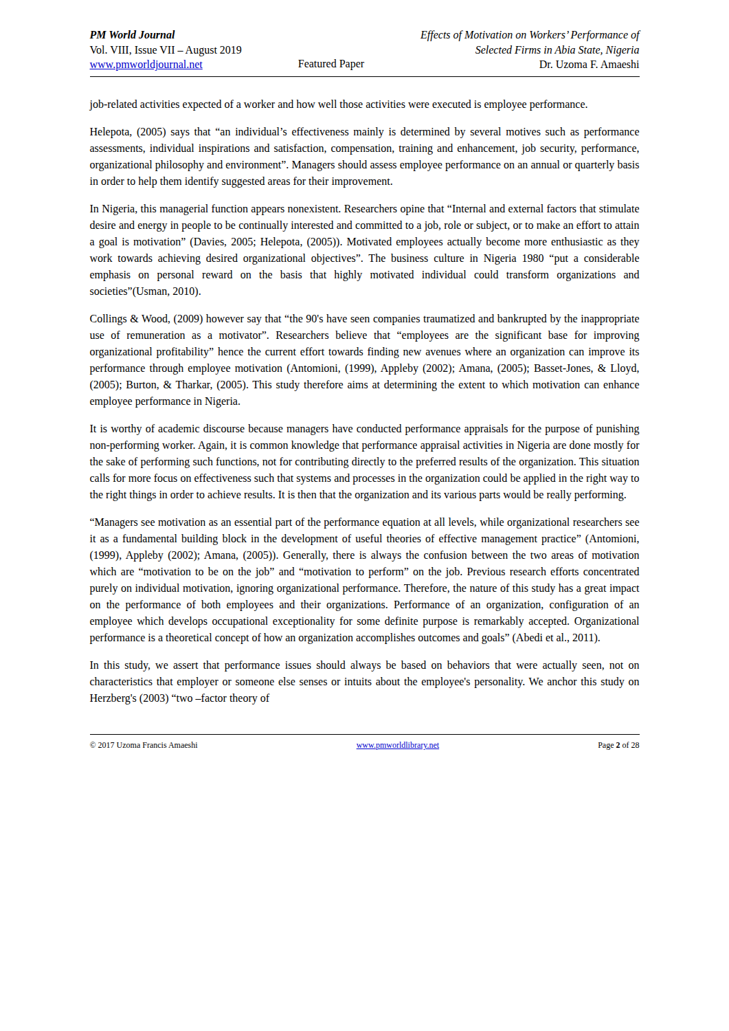PM World Journal
Vol. VIII, Issue VII – August 2019
www.pmworldjournal.net
Featured Paper
Effects of Motivation on Workers’ Performance of
Selected Firms in Abia State, Nigeria
Dr. Uzoma F. Amaeshi
job-related activities expected of a worker and how well those activities were executed is employee performance.
Helepota, (2005) says that “an individual’s effectiveness mainly is determined by several motives such as performance assessments, individual inspirations and satisfaction, compensation, training and enhancement, job security, performance, organizational philosophy and environment”. Managers should assess employee performance on an annual or quarterly basis in order to help them identify suggested areas for their improvement.
In Nigeria, this managerial function appears nonexistent. Researchers opine that “Internal and external factors that stimulate desire and energy in people to be continually interested and committed to a job, role or subject, or to make an effort to attain a goal is motivation” (Davies, 2005; Helepota, (2005)). Motivated employees actually become more enthusiastic as they work towards achieving desired organizational objectives”. The business culture in Nigeria 1980 “put a considerable emphasis on personal reward on the basis that highly motivated individual could transform organizations and societies”(Usman, 2010).
Collings & Wood, (2009) however say that “the 90's have seen companies traumatized and bankrupted by the inappropriate use of remuneration as a motivator”. Researchers believe that “employees are the significant base for improving organizational profitability” hence the current effort towards finding new avenues where an organization can improve its performance through employee motivation (Antomioni, (1999), Appleby (2002); Amana, (2005); Basset-Jones, & Lloyd, (2005); Burton, & Tharkar, (2005). This study therefore aims at determining the extent to which motivation can enhance employee performance in Nigeria.
It is worthy of academic discourse because managers have conducted performance appraisals for the purpose of punishing non-performing worker. Again, it is common knowledge that performance appraisal activities in Nigeria are done mostly for the sake of performing such functions, not for contributing directly to the preferred results of the organization. This situation calls for more focus on effectiveness such that systems and processes in the organization could be applied in the right way to the right things in order to achieve results. It is then that the organization and its various parts would be really performing.
“Managers see motivation as an essential part of the performance equation at all levels, while organizational researchers see it as a fundamental building block in the development of useful theories of effective management practice” (Antomioni, (1999), Appleby (2002); Amana, (2005)). Generally, there is always the confusion between the two areas of motivation which are “motivation to be on the job” and “motivation to perform” on the job. Previous research efforts concentrated purely on individual motivation, ignoring organizational performance. Therefore, the nature of this study has a great impact on the performance of both employees and their organizations. Performance of an organization, configuration of an employee which develops occupational exceptionality for some definite purpose is remarkably accepted. Organizational performance is a theoretical concept of how an organization accomplishes outcomes and goals” (Abedi et al., 2011).
In this study, we assert that performance issues should always be based on behaviors that were actually seen, not on characteristics that employer or someone else senses or intuits about the employee's personality. We anchor this study on Herzberg's (2003) “two –factor theory of
© 2017 Uzoma Francis Amaeshi
www.pmworldlibrary.net
Page 2 of 28